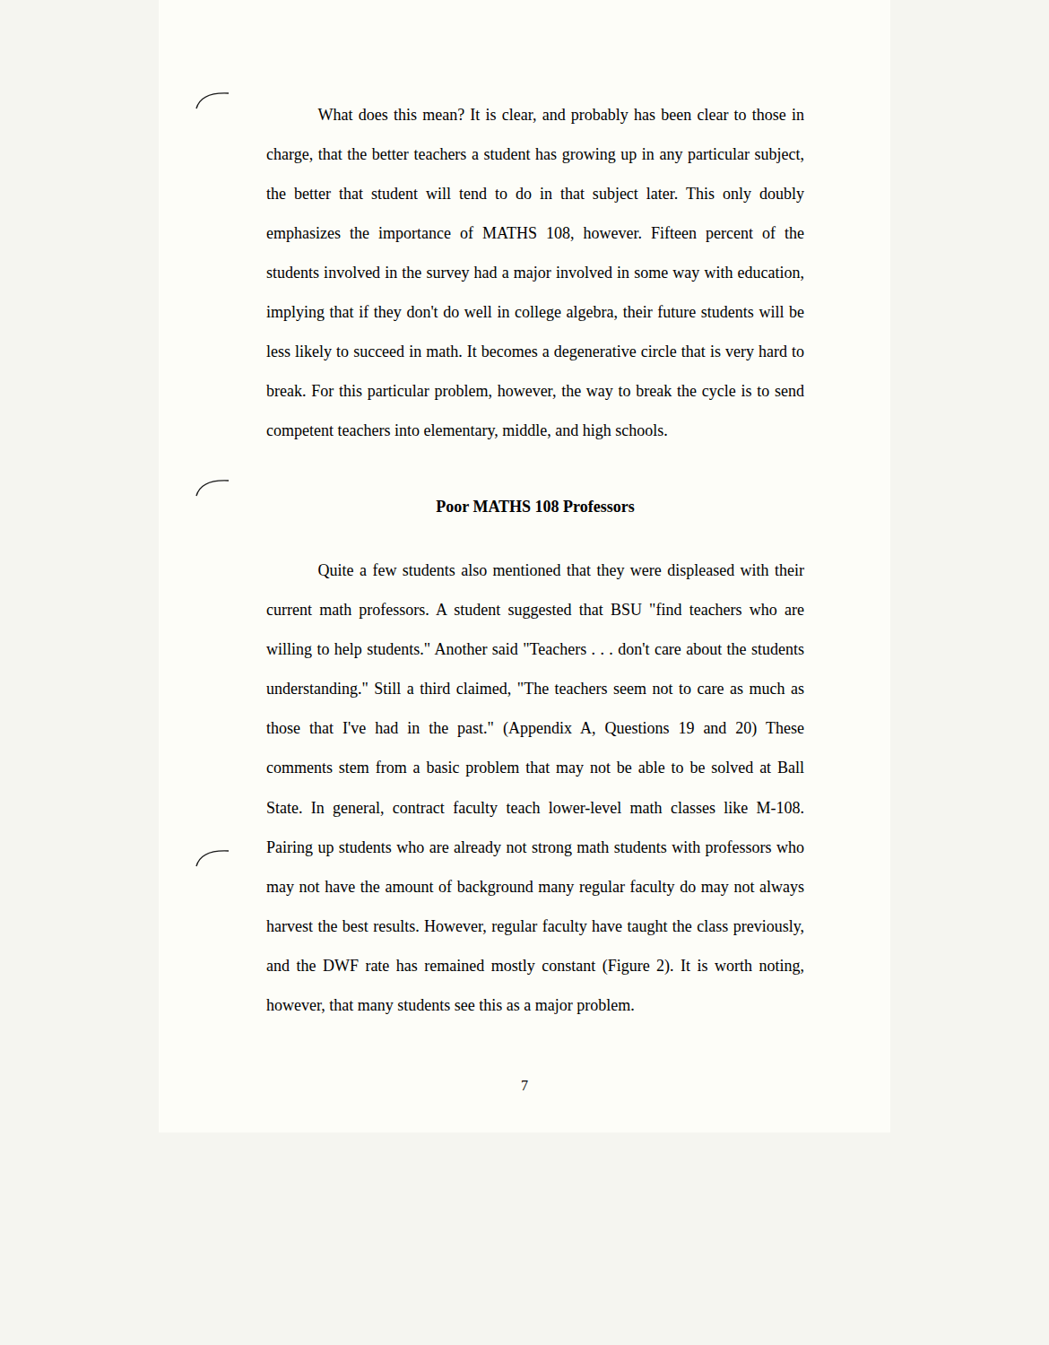What does this mean? It is clear, and probably has been clear to those in charge, that the better teachers a student has growing up in any particular subject, the better that student will tend to do in that subject later. This only doubly emphasizes the importance of MATHS 108, however. Fifteen percent of the students involved in the survey had a major involved in some way with education, implying that if they don't do well in college algebra, their future students will be less likely to succeed in math. It becomes a degenerative circle that is very hard to break. For this particular problem, however, the way to break the cycle is to send competent teachers into elementary, middle, and high schools.
Poor MATHS 108 Professors
Quite a few students also mentioned that they were displeased with their current math professors. A student suggested that BSU "find teachers who are willing to help students." Another said "Teachers . . . don't care about the students understanding." Still a third claimed, "The teachers seem not to care as much as those that I've had in the past." (Appendix A, Questions 19 and 20) These comments stem from a basic problem that may not be able to be solved at Ball State. In general, contract faculty teach lower-level math classes like M-108. Pairing up students who are already not strong math students with professors who may not have the amount of background many regular faculty do may not always harvest the best results. However, regular faculty have taught the class previously, and the DWF rate has remained mostly constant (Figure 2). It is worth noting, however, that many students see this as a major problem.
7